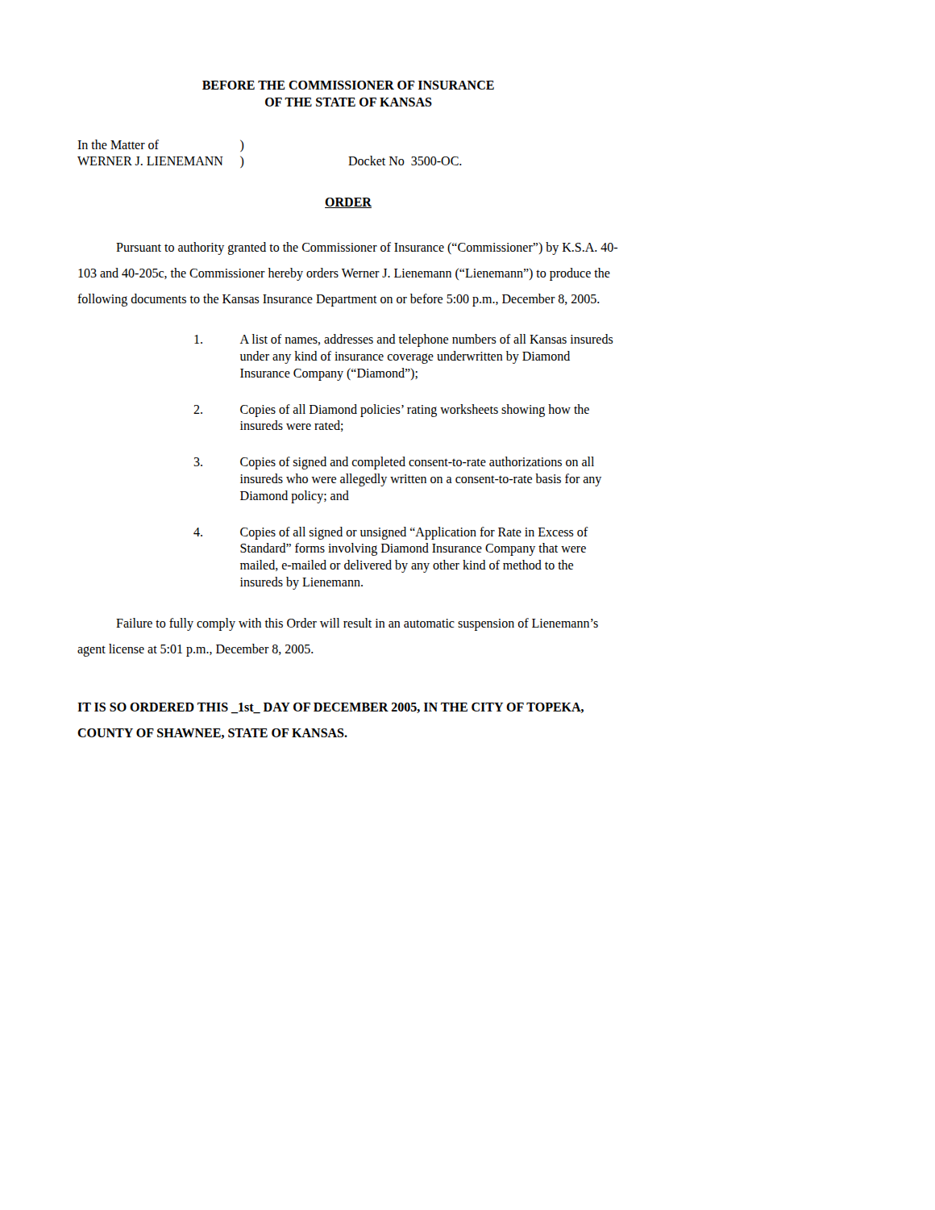BEFORE THE COMMISSIONER OF INSURANCE
OF THE STATE OF KANSAS
| In the Matter of | ) | |
| WERNER J. LIENEMANN | ) | Docket No 3500-OC. |
ORDER
Pursuant to authority granted to the Commissioner of Insurance (“Commissioner”) by K.S.A. 40-103 and 40-205c, the Commissioner hereby orders Werner J. Lienemann (“Lienemann”) to produce the following documents to the Kansas Insurance Department on or before 5:00 p.m., December 8, 2005.
1. A list of names, addresses and telephone numbers of all Kansas insureds under any kind of insurance coverage underwritten by Diamond Insurance Company (“Diamond”);
2. Copies of all Diamond policies’ rating worksheets showing how the insureds were rated;
3. Copies of signed and completed consent-to-rate authorizations on all insureds who were allegedly written on a consent-to-rate basis for any Diamond policy; and
4. Copies of all signed or unsigned “Application for Rate in Excess of Standard” forms involving Diamond Insurance Company that were mailed, e-mailed or delivered by any other kind of method to the insureds by Lienemann.
Failure to fully comply with this Order will result in an automatic suspension of Lienemann’s agent license at 5:01 p.m., December 8, 2005.
IT IS SO ORDERED THIS _1st_ DAY OF DECEMBER 2005, IN THE CITY OF TOPEKA, COUNTY OF SHAWNEE, STATE OF KANSAS.